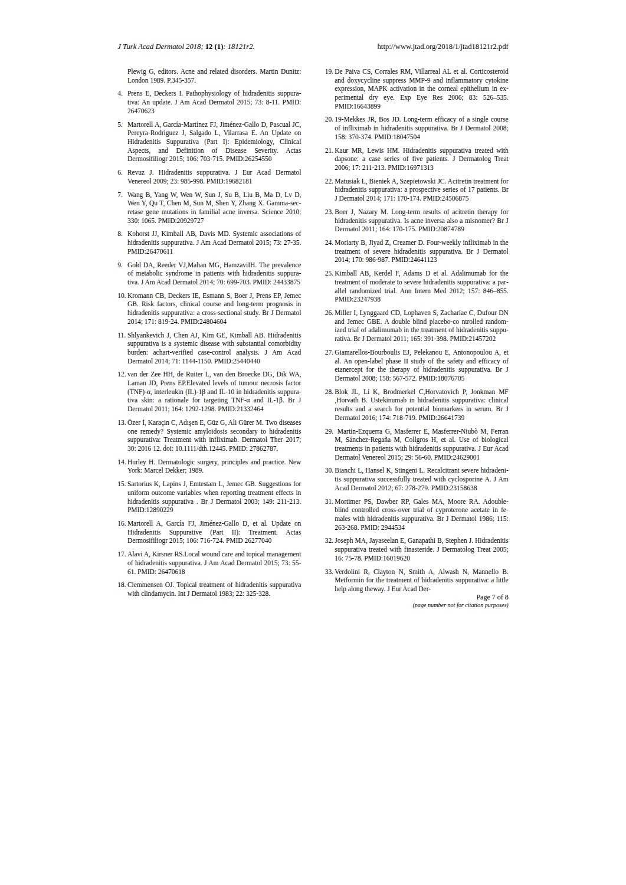J Turk Acad Dermatol 2018; 12 (1): 18121r2.
http://www.jtad.org/2018/1/jtad18121r2.pdf
Plewig G, editors. Acne and related disorders. Martin Dunitz: London 1989. P.345-357.
4. Prens E, Deckers I. Pathophysiology of hidradenitis suppurativa: An update. J Am Acad Dermatol 2015; 73: 8-11. PMID: 26470623
5. Martorell A, García-Martínez FJ, Jiménez-Gallo D, Pascual JC, Pereyra-Rodriguez J, Salgado L, Vilarrasa E. An Update on Hidradenitis Suppurativa (Part I): Epidemiology, Clinical Aspects, and Definition of Disease Severity. Actas Dermosifiliogr 2015; 106: 703-715. PMID:26254550
6. Revuz J. Hidradenitis suppurativa. J Eur Acad Dermatol Venereol 2009; 23: 985-998. PMID:19682181
7. Wang B, Yang W, Wen W, Sun J, Su B, Liu B, Ma D, Lv D, Wen Y, Qu T, Chen M, Sun M, Shen Y, Zhang X. Gamma-secretase gene mutations in familial acne inversa. Science 2010; 330: 1065. PMID:20929727
8. Kohorst JJ, Kimball AB, Davis MD. Systemic associations of hidradenitis suppurativa. J Am Acad Dermatol 2015; 73: 27-35. PMID:26470611
9. Gold DA, Reeder VJ,Mahan MG, HamzaviIH. The prevalence of metabolic syndrome in patients with hidradenitis suppurativa. J Am Acad Dermatol 2014; 70: 699-703. PMID: 24433875
10. Kromann CB, Deckers IE, Esmann S, Boer J, Prens EP, Jemec GB. Risk factors, clinical course and long-term prognosis in hidradenitis suppurativa: a cross-sectional study. Br J Dermatol 2014; 171: 819-24. PMID:24804604
11. Shlyankevich J, Chen AJ, Kim GE, Kimball AB. Hidradenitis suppurativa is a systemic disease with substantial comorbidity burden: achart-verified case-control analysis. J Am Acad Dermatol 2014; 71: 1144-1150. PMID:25440440
12. van der Zee HH, de Ruiter L, van den Broecke DG, Dik WA, Laman JD, Prens EP.Elevated levels of tumour necrosis factor (TNF)-α, interleukin (IL)-1β and IL-10 in hidradenitis suppurativa skin: a rationale for targeting TNF-α and IL-1β. Br J Dermatol 2011; 164: 1292-1298. PMID:21332464
13. Özer İ, Karaçin C, Adışen E, Güz G, Ali Gürer M. Two diseases one remedy? Systemic amyloidosis secondary to hidradenitis suppurativa: Treatment with infliximab. Dermatol Ther 2017; 30: 2016 12. doi: 10.1111/dth.12445. PMID: 27862787.
14. Hurley H. Dermatologic surgery, principles and practice. New York: Marcel Dekker; 1989.
15. Sartorius K, Lapins J, Emtestam L, Jemec GB. Suggestions for uniform outcome variables when reporting treatment effects in hidradenitis suppurativa . Br J Dermatol 2003; 149: 211-213. PMID:12890229
16. Martorell A, García FJ, Jiménez-Gallo D, et al. Update on Hidradenitis Suppurative (Part II): Treatment. Actas Dermosifiliogr 2015; 106: 716-724. PMID 26277040
17. Alavi A, Kirsner RS.Local wound care and topical management of hidradenitis suppurativa. J Am Acad Dermatol 2015; 73: 55-61. PMID: 26470618
18. Clemmensen OJ. Topical treatment of hidradenitis suppurativa with clindamycin. Int J Dermatol 1983; 22: 325-328.
19. De Paiva CS, Corrales RM, Villarreal AL et al. Corticosteroid and doxycycline suppress MMP-9 and inflammatory cytokine expression, MAPK activation in the corneal epithelium in experimental dry eye. Exp Eye Res 2006; 83: 526–535. PMID:16643899
20. 19-Mekkes JR, Bos JD. Long-term efficacy of a single course of infliximab in hidradenitis suppurativa. Br J Dermatol 2008; 158: 370-374. PMID:18047504
21. Kaur MR, Lewis HM. Hidradenitis suppurativa treated with dapsone: a case series of five patients. J Dermatolog Treat 2006; 17: 211-213. PMID:16971313
22. Matusiak L, Bieniek A, Szepietowski JC. Acitretin treatment for hidradenitis suppurativa: a prospective series of 17 patients. Br J Dermatol 2014; 171: 170-174. PMID:24506875
23. Boer J, Nazary M. Long-term results of acitretin therapy for hidradenitis suppurativa. Is acne inversa also a misnomer? Br J Dermatol 2011; 164: 170-175. PMID:20874789
24. Moriarty B, Jiyad Z, Creamer D. Four-weekly infliximab in the treatment of severe hidradenitis suppurativa. Br J Dermatol 2014; 170: 986-987. PMID:24641123
25. Kimball AB, Kerdel F, Adams D et al. Adalimumab for the treatment of moderate to severe hidradenitis suppurativa: a parallel randomized trial. Ann Intern Med 2012; 157: 846–855. PMID:23247938
26. Miller I, Lynggaard CD, Lophaven S, Zachariae C, Dufour DN and Jemec GBE. A double blind placebo-co ntrolled randomized trial of adalimumab in the treatment of hidradenitis suppurativa. Br J Dermatol 2011; 165: 391-398. PMID:21457202
27. Giamarellos-Bourboulis EJ, Pelekanou E, Antonopoulou A, et al. An open-label phase II study of the safety and efficacy of etanercept for the therapy of hidradenitis suppurativa. Br J Dermatol 2008; 158: 567-572. PMID:18076705
28. Blok JL, Li K, Brodmerkel C,Horvatovich P, Jonkman MF ,Horvath B. Ustekinumab in hidradenitis suppurativa: clinical results and a search for potential biomarkers in serum. Br J Dermatol 2016; 174: 718-719. PMID:26641739
29. Martin-Ezquerra G, Masferrer E, Masferrer-Niubò M, Ferran M, Sánchez-Regaña M, Collgros H, et al. Use of biological treatments in patients with hidradenitis suppurativa. J Eur Acad Dermatol Venereol 2015; 29: 56-60. PMID:24629001
30. Bianchi L, Hansel K, Stingeni L. Recalcitrant severe hidradenitis suppurativa successfully treated with cyclosporine A. J Am Acad Dermatol 2012; 67: 278-279. PMID:23158638
31. Mortimer PS, Dawber RP, Gales MA, Moore RA. Adouble-blind controlled cross-over trial of cyproterone acetate in females with hidradenitis suppurativa. Br J Dermatol 1986; 115: 263-268. PMID: 2944534
32. Joseph MA, Jayaseelan E, Ganapathi B, Stephen J. Hidradenitis suppurativa treated with finasteride. J Dermatolog Treat 2005; 16: 75-78. PMID:16019620
33. Verdolini R, Clayton N, Smith A, Alwash N, Mannello B. Metformin for the treatment of hidradenitis suppurativa: a little help along theway. J Eur Acad Der-
Page 7 of 8
(page number not for citation purposes)